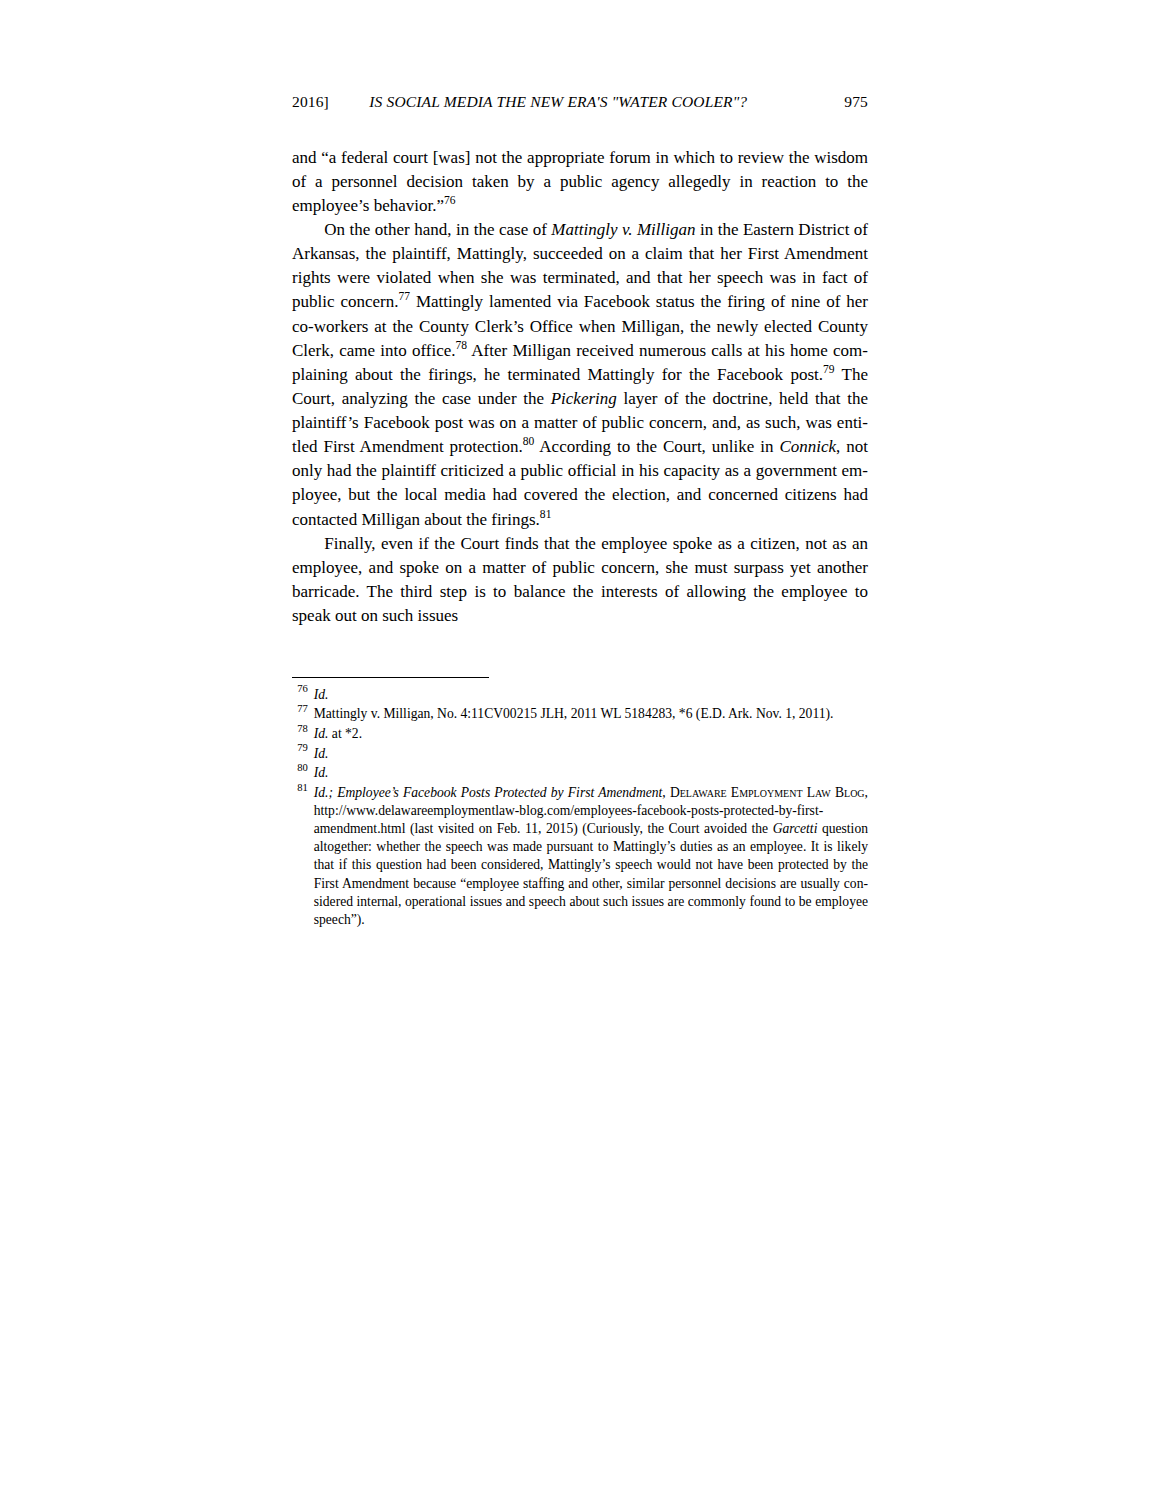2016] IS SOCIAL MEDIA THE NEW ERA'S "WATER COOLER"? 975
and “a federal court [was] not the appropriate forum in which to review the wisdom of a personnel decision taken by a public agency allegedly in reaction to the employee’s behavior.”76
On the other hand, in the case of Mattingly v. Milligan in the Eastern District of Arkansas, the plaintiff, Mattingly, succeeded on a claim that her First Amendment rights were violated when she was terminated, and that her speech was in fact of public concern.77 Mattingly lamented via Facebook status the firing of nine of her co-workers at the County Clerk’s Office when Milligan, the newly elected County Clerk, came into office.78 After Milligan received numerous calls at his home complaining about the firings, he terminated Mattingly for the Facebook post.79 The Court, analyzing the case under the Pickering layer of the doctrine, held that the plaintiff’s Facebook post was on a matter of public concern, and, as such, was entitled First Amendment protection.80 According to the Court, unlike in Connick, not only had the plaintiff criticized a public official in his capacity as a government employee, but the local media had covered the election, and concerned citizens had contacted Milligan about the firings.81
Finally, even if the Court finds that the employee spoke as a citizen, not as an employee, and spoke on a matter of public concern, she must surpass yet another barricade. The third step is to balance the interests of allowing the employee to speak out on such issues
76 Id.
77 Mattingly v. Milligan, No. 4:11CV00215 JLH, 2011 WL 5184283, *6 (E.D. Ark. Nov. 1, 2011).
78 Id. at *2.
79 Id.
80 Id.
81 Id.; Employee’s Facebook Posts Protected by First Amendment, Delaware Employment Law Blog, http://www.delawareemploymentlaw-blog.com/employees-facebook-posts-protected-by-first-amendment.html (last visited on Feb. 11, 2015) (Curiously, the Court avoided the Garcetti question altogether: whether the speech was made pursuant to Mattingly’s duties as an employee. It is likely that if this question had been considered, Mattingly’s speech would not have been protected by the First Amendment because “employee staffing and other, similar personnel decisions are usually considered internal, operational issues and speech about such issues are commonly found to be employee speech”).